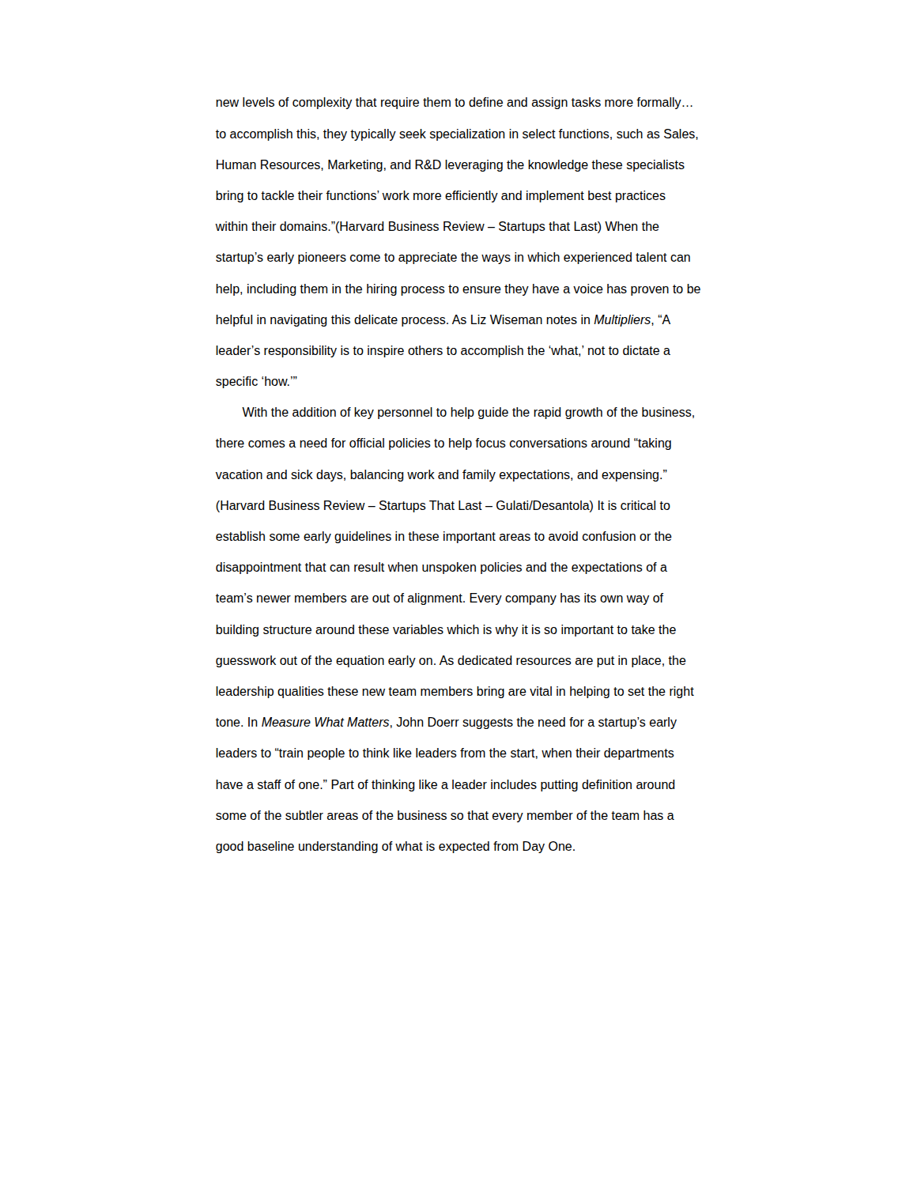new levels of complexity that require them to define and assign tasks more formally… to accomplish this, they typically seek specialization in select functions, such as Sales, Human Resources, Marketing, and R&D leveraging the knowledge these specialists bring to tackle their functions’ work more efficiently and implement best practices within their domains.”(Harvard Business Review – Startups that Last) When the startup’s early pioneers come to appreciate the ways in which experienced talent can help, including them in the hiring process to ensure they have a voice has proven to be helpful in navigating this delicate process. As Liz Wiseman notes in Multipliers, “A leader’s responsibility is to inspire others to accomplish the ‘what,’ not to dictate a specific ‘how.’”
With the addition of key personnel to help guide the rapid growth of the business, there comes a need for official policies to help focus conversations around “taking vacation and sick days, balancing work and family expectations, and expensing.” (Harvard Business Review – Startups That Last – Gulati/Desantola) It is critical to establish some early guidelines in these important areas to avoid confusion or the disappointment that can result when unspoken policies and the expectations of a team’s newer members are out of alignment. Every company has its own way of building structure around these variables which is why it is so important to take the guesswork out of the equation early on. As dedicated resources are put in place, the leadership qualities these new team members bring are vital in helping to set the right tone. In Measure What Matters, John Doerr suggests the need for a startup’s early leaders to “train people to think like leaders from the start, when their departments have a staff of one.” Part of thinking like a leader includes putting definition around some of the subtler areas of the business so that every member of the team has a good baseline understanding of what is expected from Day One.